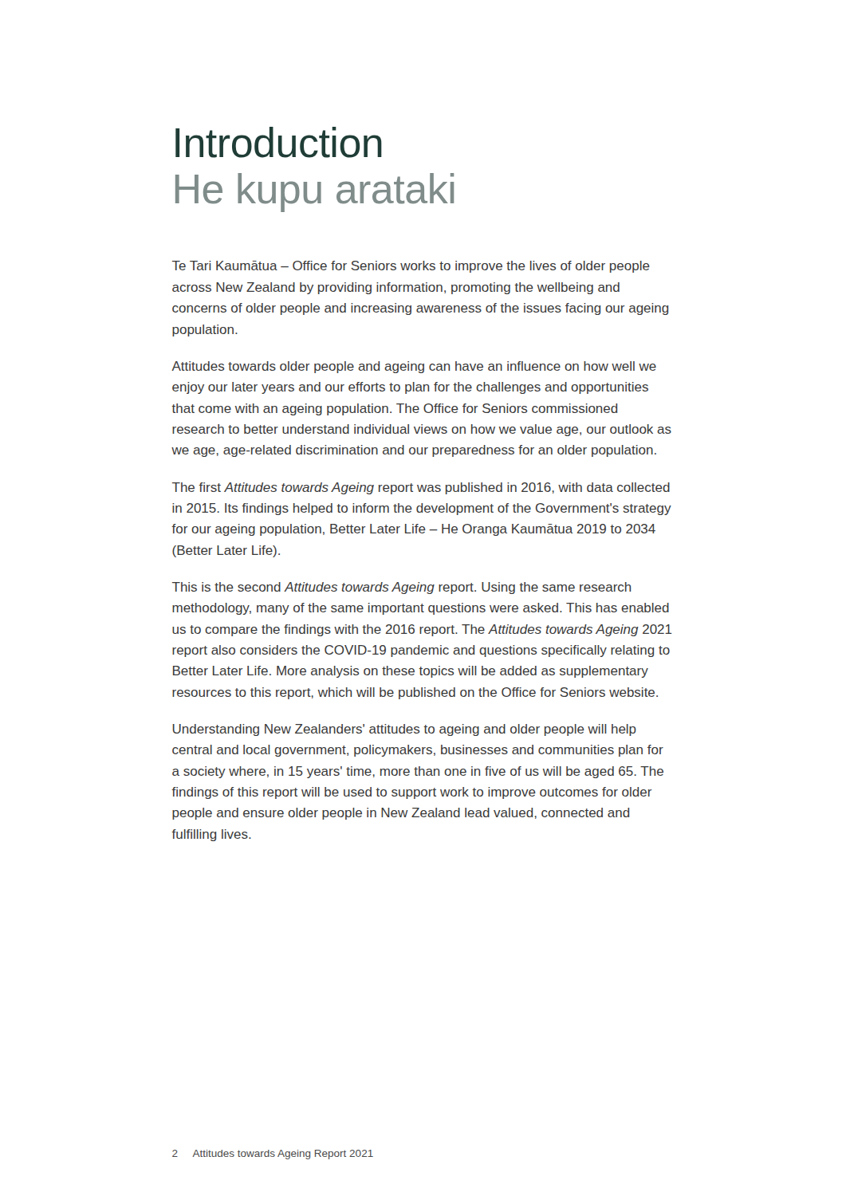Introduction He kupu arataki
Te Tari Kaumātua – Office for Seniors works to improve the lives of older people across New Zealand by providing information, promoting the wellbeing and concerns of older people and increasing awareness of the issues facing our ageing population.
Attitudes towards older people and ageing can have an influence on how well we enjoy our later years and our efforts to plan for the challenges and opportunities that come with an ageing population. The Office for Seniors commissioned research to better understand individual views on how we value age, our outlook as we age, age-related discrimination and our preparedness for an older population.
The first Attitudes towards Ageing report was published in 2016, with data collected in 2015. Its findings helped to inform the development of the Government's strategy for our ageing population, Better Later Life – He Oranga Kaumātua 2019 to 2034 (Better Later Life).
This is the second Attitudes towards Ageing report. Using the same research methodology, many of the same important questions were asked. This has enabled us to compare the findings with the 2016 report. The Attitudes towards Ageing 2021 report also considers the COVID-19 pandemic and questions specifically relating to Better Later Life. More analysis on these topics will be added as supplementary resources to this report, which will be published on the Office for Seniors website.
Understanding New Zealanders' attitudes to ageing and older people will help central and local government, policymakers, businesses and communities plan for a society where, in 15 years' time, more than one in five of us will be aged 65. The findings of this report will be used to support work to improve outcomes for older people and ensure older people in New Zealand lead valued, connected and fulfilling lives.
2 Attitudes towards Ageing Report 2021